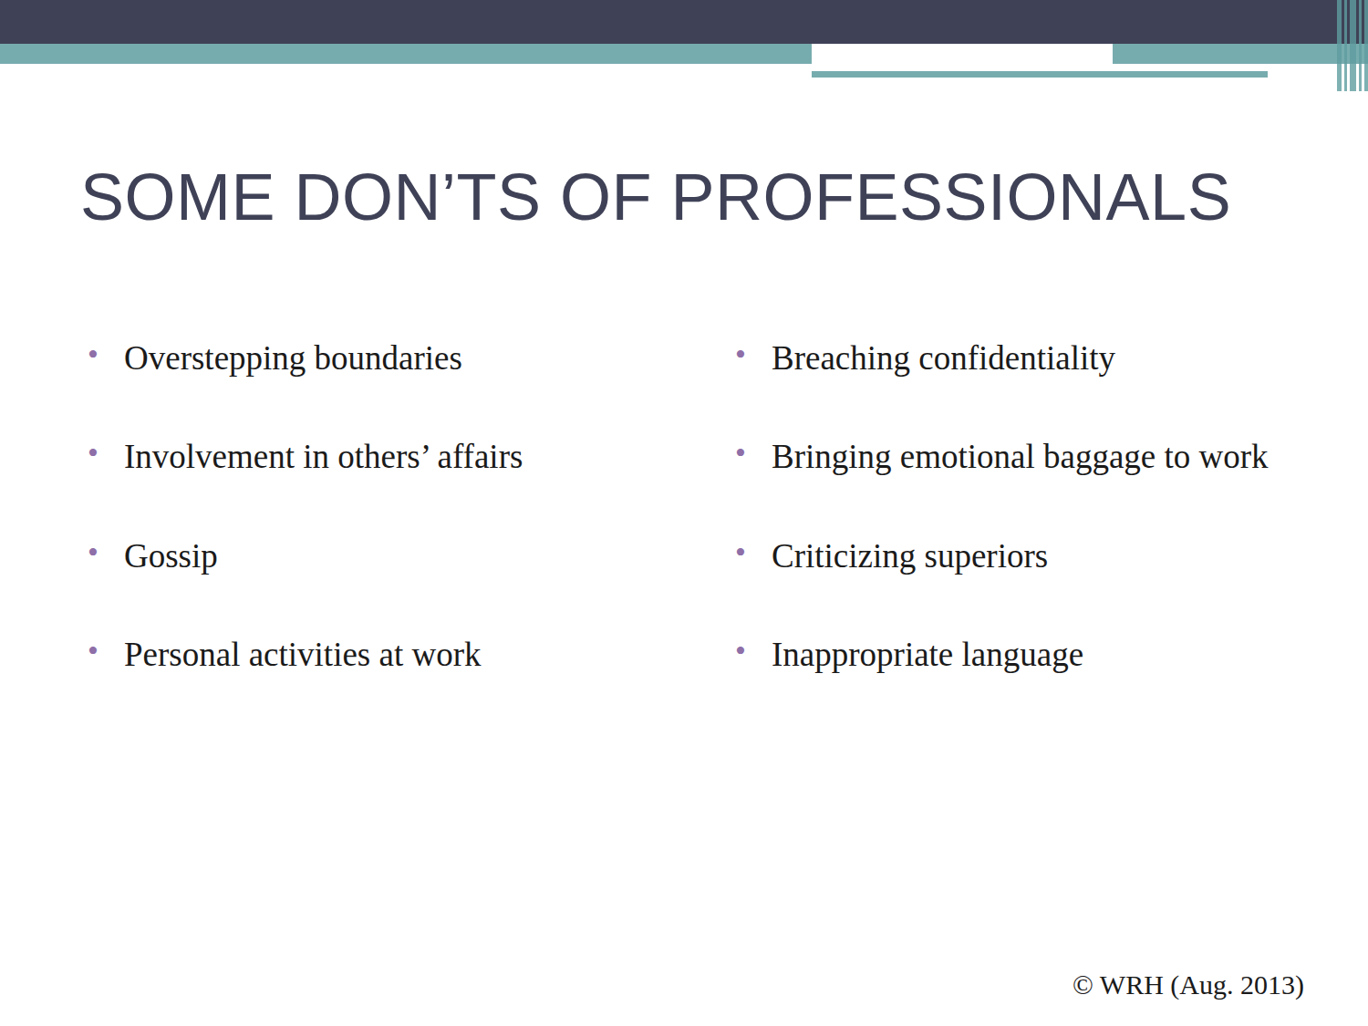SOME DON’TS OF PROFESSIONALS
Overstepping boundaries
Involvement in others’ affairs
Gossip
Personal activities at work
Breaching confidentiality
Bringing emotional baggage to work
Criticizing superiors
Inappropriate language
© WRH (Aug. 2013)